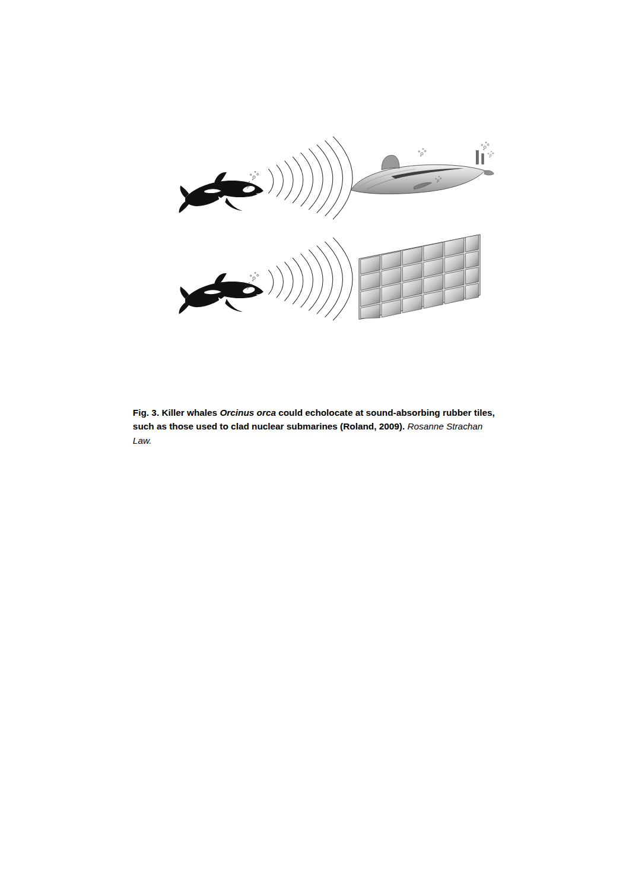Fig. 3. Killer whales Orcinus orca could echolocate at sound-absorbing rubber tiles, such as those used to clad nuclear submarines (Roland, 2009). Rosanne Strachan Law.